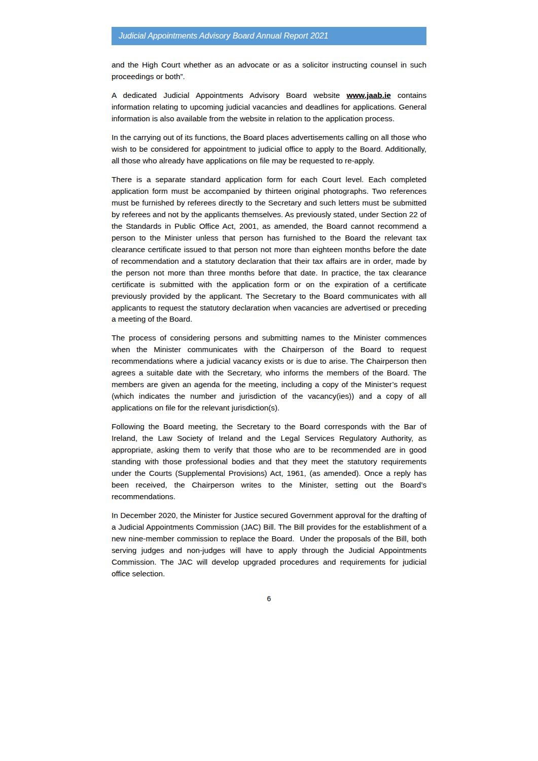Judicial Appointments Advisory Board Annual Report 2021
and the High Court whether as an advocate or as a solicitor instructing counsel in such proceedings or both”.
A dedicated Judicial Appointments Advisory Board website www.jaab.ie contains information relating to upcoming judicial vacancies and deadlines for applications. General information is also available from the website in relation to the application process.
In the carrying out of its functions, the Board places advertisements calling on all those who wish to be considered for appointment to judicial office to apply to the Board. Additionally, all those who already have applications on file may be requested to re-apply.
There is a separate standard application form for each Court level. Each completed application form must be accompanied by thirteen original photographs. Two references must be furnished by referees directly to the Secretary and such letters must be submitted by referees and not by the applicants themselves. As previously stated, under Section 22 of the Standards in Public Office Act, 2001, as amended, the Board cannot recommend a person to the Minister unless that person has furnished to the Board the relevant tax clearance certificate issued to that person not more than eighteen months before the date of recommendation and a statutory declaration that their tax affairs are in order, made by the person not more than three months before that date. In practice, the tax clearance certificate is submitted with the application form or on the expiration of a certificate previously provided by the applicant. The Secretary to the Board communicates with all applicants to request the statutory declaration when vacancies are advertised or preceding a meeting of the Board.
The process of considering persons and submitting names to the Minister commences when the Minister communicates with the Chairperson of the Board to request recommendations where a judicial vacancy exists or is due to arise. The Chairperson then agrees a suitable date with the Secretary, who informs the members of the Board. The members are given an agenda for the meeting, including a copy of the Minister’s request (which indicates the number and jurisdiction of the vacancy(ies)) and a copy of all applications on file for the relevant jurisdiction(s).
Following the Board meeting, the Secretary to the Board corresponds with the Bar of Ireland, the Law Society of Ireland and the Legal Services Regulatory Authority, as appropriate, asking them to verify that those who are to be recommended are in good standing with those professional bodies and that they meet the statutory requirements under the Courts (Supplemental Provisions) Act, 1961, (as amended). Once a reply has been received, the Chairperson writes to the Minister, setting out the Board’s recommendations.
In December 2020, the Minister for Justice secured Government approval for the drafting of a Judicial Appointments Commission (JAC) Bill. The Bill provides for the establishment of a new nine-member commission to replace the Board. Under the proposals of the Bill, both serving judges and non-judges will have to apply through the Judicial Appointments Commission. The JAC will develop upgraded procedures and requirements for judicial office selection.
6